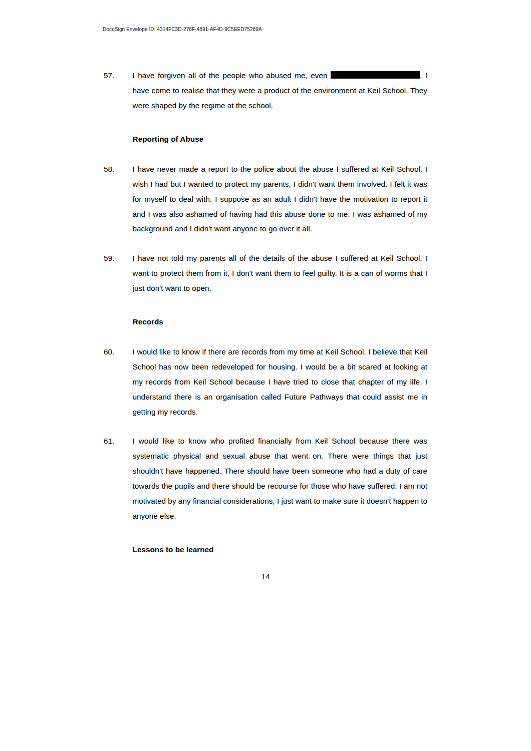DocuSign Envelope ID: 4314FC3D-278F-4891-AF4D-9C5EED75289A
57.
I have forgiven all of the people who abused me, even . I have come to realise that they were a product of the environment at Keil School. They were shaped by the regime at the school.
Reporting of Abuse
58.
I have never made a report to the police about the abuse I suffered at Keil School. I wish I had but I wanted to protect my parents, I didn't want them involved. I felt it was for myself to deal with. I suppose as an adult I didn't have the motivation to report it and I was also ashamed of having had this abuse done to me. I was ashamed of my background and I didn't want anyone to go over it all.
59.
I have not told my parents all of the details of the abuse I suffered at Keil School. I want to protect them from it, I don't want them to feel guilty. It is a can of worms that I just don't want to open.
Records
60.
I would like to know if there are records from my time at Keil School. I believe that Keil School has now been redeveloped for housing. I would be a bit scared at looking at my records from Keil School because I have tried to close that chapter of my life. I understand there is an organisation called Future Pathways that could assist me in getting my records.
61.
I would like to know who profited financially from Keil School because there was systematic physical and sexual abuse that went on. There were things that just shouldn't have happened. There should have been someone who had a duty of care towards the pupils and there should be recourse for those who have suffered. I am not motivated by any financial considerations, I just want to make sure it doesn't happen to anyone else.
Lessons to be learned
14